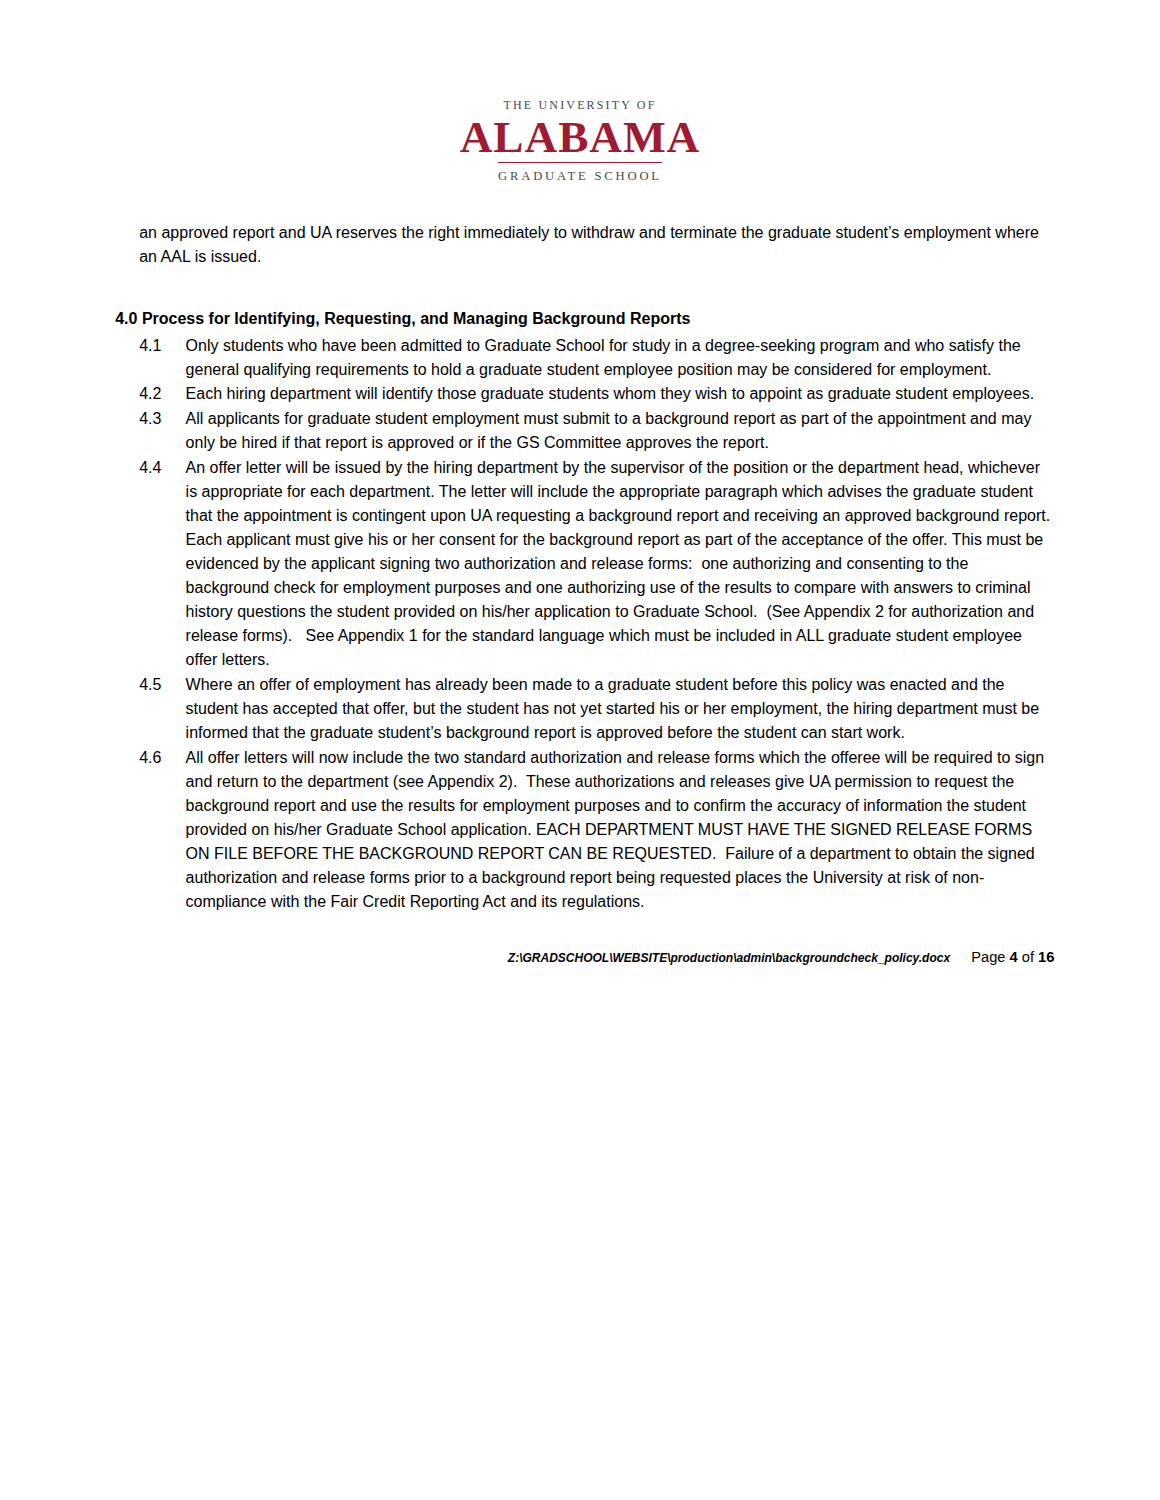THE UNIVERSITY OF ALABAMA GRADUATE SCHOOL
an approved report and UA reserves the right immediately to withdraw and terminate the graduate student’s employment where an AAL is issued.
4.0 Process for Identifying, Requesting, and Managing Background Reports
4.1 Only students who have been admitted to Graduate School for study in a degree-seeking program and who satisfy the general qualifying requirements to hold a graduate student employee position may be considered for employment.
4.2 Each hiring department will identify those graduate students whom they wish to appoint as graduate student employees.
4.3 All applicants for graduate student employment must submit to a background report as part of the appointment and may only be hired if that report is approved or if the GS Committee approves the report.
4.4 An offer letter will be issued by the hiring department by the supervisor of the position or the department head, whichever is appropriate for each department. The letter will include the appropriate paragraph which advises the graduate student that the appointment is contingent upon UA requesting a background report and receiving an approved background report. Each applicant must give his or her consent for the background report as part of the acceptance of the offer. This must be evidenced by the applicant signing two authorization and release forms: one authorizing and consenting to the background check for employment purposes and one authorizing use of the results to compare with answers to criminal history questions the student provided on his/her application to Graduate School. (See Appendix 2 for authorization and release forms). See Appendix 1 for the standard language which must be included in ALL graduate student employee offer letters.
4.5 Where an offer of employment has already been made to a graduate student before this policy was enacted and the student has accepted that offer, but the student has not yet started his or her employment, the hiring department must be informed that the graduate student’s background report is approved before the student can start work.
4.6 All offer letters will now include the two standard authorization and release forms which the offeree will be required to sign and return to the department (see Appendix 2). These authorizations and releases give UA permission to request the background report and use the results for employment purposes and to confirm the accuracy of information the student provided on his/her Graduate School application. EACH DEPARTMENT MUST HAVE THE SIGNED RELEASE FORMS ON FILE BEFORE THE BACKGROUND REPORT CAN BE REQUESTED. Failure of a department to obtain the signed authorization and release forms prior to a background report being requested places the University at risk of non-compliance with the Fair Credit Reporting Act and its regulations.
Z:\GRADSCHOOL\WEBSITE\production\admin\backgroundcheck_policy.docx Page 4 of 16